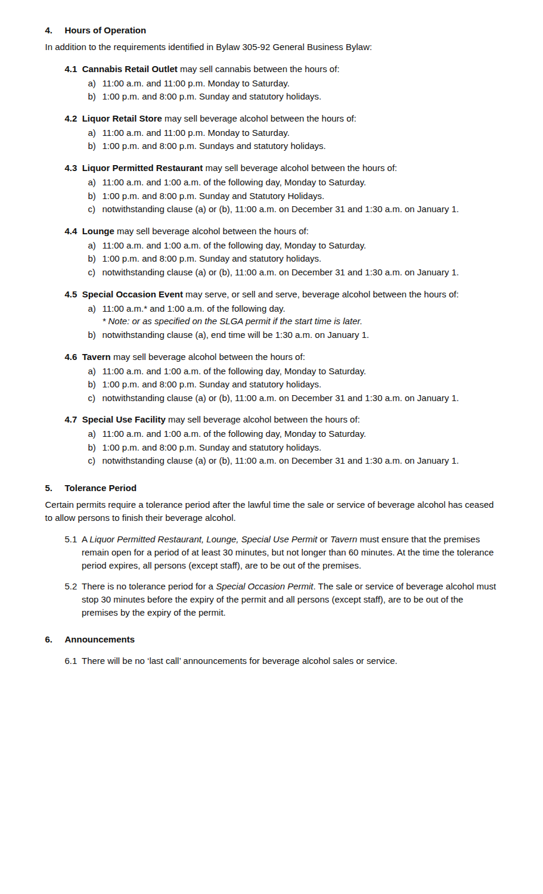4. Hours of Operation
In addition to the requirements identified in Bylaw 305-92 General Business Bylaw:
4.1 Cannabis Retail Outlet may sell cannabis between the hours of:
a) 11:00 a.m. and 11:00 p.m. Monday to Saturday.
b) 1:00 p.m. and 8:00 p.m. Sunday and statutory holidays.
4.2 Liquor Retail Store may sell beverage alcohol between the hours of:
a) 11:00 a.m. and 11:00 p.m. Monday to Saturday.
b) 1:00 p.m. and 8:00 p.m. Sundays and statutory holidays.
4.3 Liquor Permitted Restaurant may sell beverage alcohol between the hours of:
a) 11:00 a.m. and 1:00 a.m. of the following day, Monday to Saturday.
b) 1:00 p.m. and 8:00 p.m. Sunday and Statutory Holidays.
c) notwithstanding clause (a) or (b), 11:00 a.m. on December 31 and 1:30 a.m. on January 1.
4.4 Lounge may sell beverage alcohol between the hours of:
a) 11:00 a.m. and 1:00 a.m. of the following day, Monday to Saturday.
b) 1:00 p.m. and 8:00 p.m. Sunday and statutory holidays.
c) notwithstanding clause (a) or (b), 11:00 a.m. on December 31 and 1:30 a.m. on January 1.
4.5 Special Occasion Event may serve, or sell and serve, beverage alcohol between the hours of:
a) 11:00 a.m.* and 1:00 a.m. of the following day. * Note: or as specified on the SLGA permit if the start time is later.
b) notwithstanding clause (a), end time will be 1:30 a.m. on January 1.
4.6 Tavern may sell beverage alcohol between the hours of:
a) 11:00 a.m. and 1:00 a.m. of the following day, Monday to Saturday.
b) 1:00 p.m. and 8:00 p.m. Sunday and statutory holidays.
c) notwithstanding clause (a) or (b), 11:00 a.m. on December 31 and 1:30 a.m. on January 1.
4.7 Special Use Facility may sell beverage alcohol between the hours of:
a) 11:00 a.m. and 1:00 a.m. of the following day, Monday to Saturday.
b) 1:00 p.m. and 8:00 p.m. Sunday and statutory holidays.
c) notwithstanding clause (a) or (b), 11:00 a.m. on December 31 and 1:30 a.m. on January 1.
5. Tolerance Period
Certain permits require a tolerance period after the lawful time the sale or service of beverage alcohol has ceased to allow persons to finish their beverage alcohol.
5.1 A Liquor Permitted Restaurant, Lounge, Special Use Permit or Tavern must ensure that the premises remain open for a period of at least 30 minutes, but not longer than 60 minutes. At the time the tolerance period expires, all persons (except staff), are to be out of the premises.
5.2 There is no tolerance period for a Special Occasion Permit. The sale or service of beverage alcohol must stop 30 minutes before the expiry of the permit and all persons (except staff), are to be out of the premises by the expiry of the permit.
6. Announcements
6.1 There will be no ‘last call’ announcements for beverage alcohol sales or service.